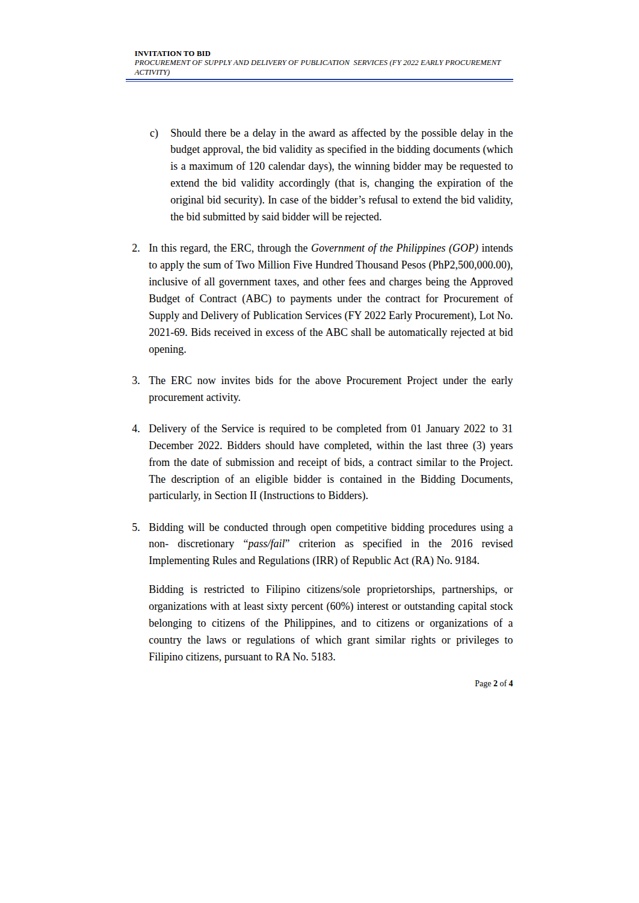INVITATION TO BID
PROCUREMENT OF SUPPLY AND DELIVERY OF PUBLICATION SERVICES (FY 2022 EARLY PROCUREMENT ACTIVITY)
c) Should there be a delay in the award as affected by the possible delay in the budget approval, the bid validity as specified in the bidding documents (which is a maximum of 120 calendar days), the winning bidder may be requested to extend the bid validity accordingly (that is, changing the expiration of the original bid security). In case of the bidder’s refusal to extend the bid validity, the bid submitted by said bidder will be rejected.
2. In this regard, the ERC, through the Government of the Philippines (GOP) intends to apply the sum of Two Million Five Hundred Thousand Pesos (PhP2,500,000.00), inclusive of all government taxes, and other fees and charges being the Approved Budget of Contract (ABC) to payments under the contract for Procurement of Supply and Delivery of Publication Services (FY 2022 Early Procurement), Lot No. 2021-69. Bids received in excess of the ABC shall be automatically rejected at bid opening.
3. The ERC now invites bids for the above Procurement Project under the early procurement activity.
4. Delivery of the Service is required to be completed from 01 January 2022 to 31 December 2022. Bidders should have completed, within the last three (3) years from the date of submission and receipt of bids, a contract similar to the Project. The description of an eligible bidder is contained in the Bidding Documents, particularly, in Section II (Instructions to Bidders).
5. Bidding will be conducted through open competitive bidding procedures using a non- discretionary “pass/fail” criterion as specified in the 2016 revised Implementing Rules and Regulations (IRR) of Republic Act (RA) No. 9184.
Bidding is restricted to Filipino citizens/sole proprietorships, partnerships, or organizations with at least sixty percent (60%) interest or outstanding capital stock belonging to citizens of the Philippines, and to citizens or organizations of a country the laws or regulations of which grant similar rights or privileges to Filipino citizens, pursuant to RA No. 5183.
Page 2 of 4